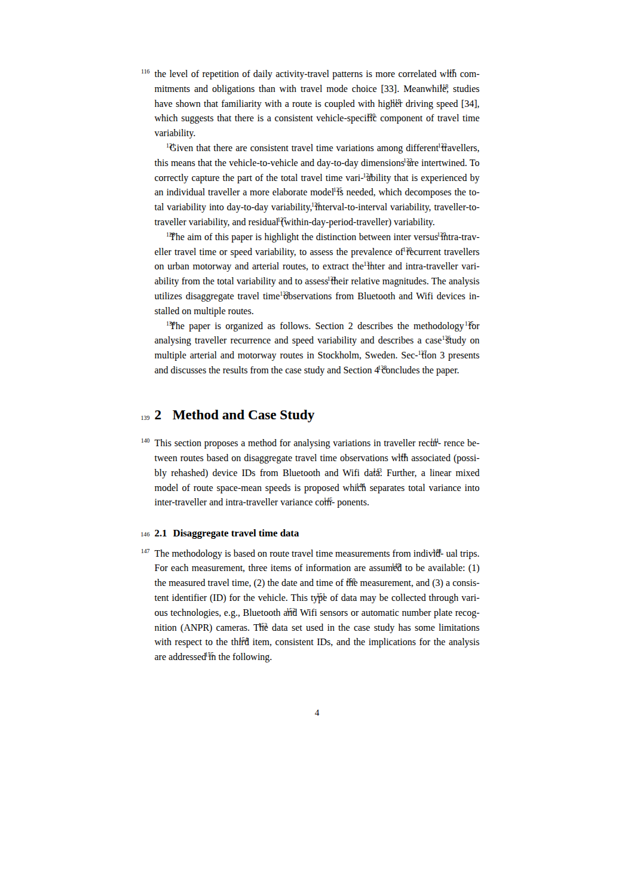the level of repetition of daily activity-travel patterns is more correlated with commitments and obligations than with travel mode choice [33]. Meanwhile, studies have shown that familiarity with a route is coupled with higher driving speed [34], which suggests that there is a consistent vehicle-specific component of travel time variability.
Given that there are consistent travel time variations among different travellers, this means that the vehicle-to-vehicle and day-to-day dimensions are intertwined. To correctly capture the part of the total travel time vari- ability that is experienced by an individual traveller a more elaborate model is needed, which decomposes the total variability into day-to-day variability, interval-to-interval variability, traveller-to-traveller variability, and residual (within-day-period-traveller) variability.
The aim of this paper is highlight the distinction between inter versus intra-traveller travel time or speed variability, to assess the prevalence of recurrent travellers on urban motorway and arterial routes, to extract the inter and intra-traveller variability from the total variability and to assess their relative magnitudes. The analysis utilizes disaggregate travel time observations from Bluetooth and Wifi devices installed on multiple routes.
The paper is organized as follows. Section 2 describes the methodology for analysing traveller recurrence and speed variability and describes a case study on multiple arterial and motorway routes in Stockholm, Sweden. Sec- tion 3 presents and discusses the results from the case study and Section 4 concludes the paper.
2 Method and Case Study
This section proposes a method for analysing variations in traveller recur- rence between routes based on disaggregate travel time observations with associated (possibly rehashed) device IDs from Bluetooth and Wifi data. Further, a linear mixed model of route space-mean speeds is proposed which separates total variance into inter-traveller and intra-traveller variance com- ponents.
2.1 Disaggregate travel time data
The methodology is based on route travel time measurements from individ- ual trips. For each measurement, three items of information are assumed to be available: (1) the measured travel time, (2) the date and time of the measurement, and (3) a consistent identifier (ID) for the vehicle. This type of data may be collected through various technologies, e.g., Bluetooth and Wifi sensors or automatic number plate recognition (ANPR) cameras. The data set used in the case study has some limitations with respect to the third item, consistent IDs, and the implications for the analysis are addressed in the following.
4